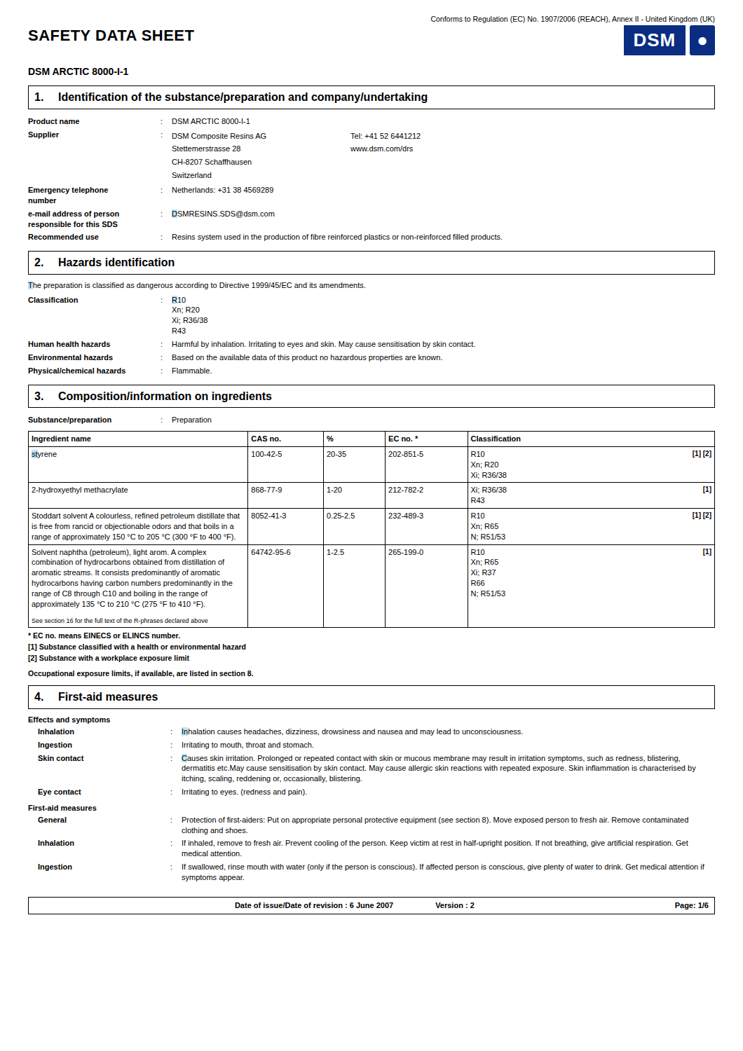Conforms to Regulation (EC) No. 1907/2006 (REACH), Annex II - United Kingdom (UK)
SAFETY DATA SHEET
DSM●
DSM ARCTIC 8000-I-1
1. Identification of the substance/preparation and company/undertaking
| Product name | : | DSM ARCTIC 8000-I-1 |
| Supplier | : | / DSM Composite Resins AG / Tel: +41 52 6441212 / / Stettemerstrasse 28 / www.dsm.com/drs / / CH-8207 Schaffhausen / / / Switzerland / / |
| Emergency telephone number | : | Netherlands: +31 38 4569289 |
| e-mail address of person responsible for this SDS | : | D SMRESINS.SDS@dsm.com |
| Recommended use | : | Resins system used in the production of fibre reinforced plastics or non-reinforced filled products. |
2. Hazards identification
The preparation is classified as dangerous according to Directive 1999/45/EC and its amendments.
| Classification | : | R 10 Xn; R20 Xi; R36/38 R43 |
| Human health hazards | : | Harmful by inhalation. Irritating to eyes and skin. May cause sensitisation by skin contact. |
| Environmental hazards | : | Based on the available data of this product no hazardous properties are known. |
| Physical/chemical hazards | : | Flammable. |
3. Composition/information on ingredients
| Substance/preparation | : | Preparation |
| Ingredient name | CAS no. | % | EC no. * | Classification |
| --- | --- | --- | --- | --- |
| st yrene | 100-42-5 | 20-35 | 202-851-5 | R10 Xn; R20 Xi; R36/38 [1] [2] |
| 2-hydroxyethyl methacrylate | 868-77-9 | 1-20 | 212-782-2 | Xi; R36/38 R43 [1] |
| Stoddart solvent A colourless, refined petroleum distillate that is free from rancid or objectionable odors and that boils in a range of approximately 150 °C to 205 °C (300 °F to 400 °F). | 8052-41-3 | 0.25-2.5 | 232-489-3 | R10 Xn; R65 N; R51/53 [1] [2] |
| Solvent naphtha (petroleum), light arom. A complex combination of hydrocarbons obtained from distillation of aromatic streams. It consists predominantly of aromatic hydrocarbons having carbon numbers predominantly in the range of C8 through C10 and boiling in the range of approximately 135 °C to 210 °C (275 °F to 410 °F). See section 16 for the full text of the R-phrases declared above | 64742-95-6 | 1-2.5 | 265-199-0 | R10 Xn; R65 Xi; R37 R66 N; R51/53 [1] |
* EC no. means EINECS or ELINCS number.
[1] Substance classified with a health or environmental hazard
[2] Substance with a workplace exposure limit
Occupational exposure limits, if available, are listed in section 8.
4. First-aid measures
Effects and symptoms
| Inhalation | : | In halation causes headaches, dizziness, drowsiness and nausea and may lead to unconsciousness. |
| Ingestion | : | Irritating to mouth, throat and stomach. |
| Skin contact | : | C auses skin irritation. Prolonged or repeated contact with skin or mucous membrane may result in irritation symptoms, such as redness, blistering, dermatitis etc.May cause sensitisation by skin contact. May cause allergic skin reactions with repeated exposure. Skin inflammation is characterised by itching, scaling, reddening or, occasionally, blistering. |
| Eye contact | : | Irritating to eyes. (redness and pain). |
First-aid measures
| General | : | Protection of first-aiders: Put on appropriate personal protective equipment (see section 8). Move exposed person to fresh air. Remove contaminated clothing and shoes. |
| Inhalation | : | If inhaled, remove to fresh air. Prevent cooling of the person. Keep victim at rest in half-upright position. If not breathing, give artificial respiration. Get medical attention. |
| Ingestion | : | If swallowed, rinse mouth with water (only if the person is conscious). If affected person is conscious, give plenty of water to drink. Get medical attention if symptoms appear. |
Date of issue/Date of revision : 6 June 2007 Version : 2
Page: 1/6